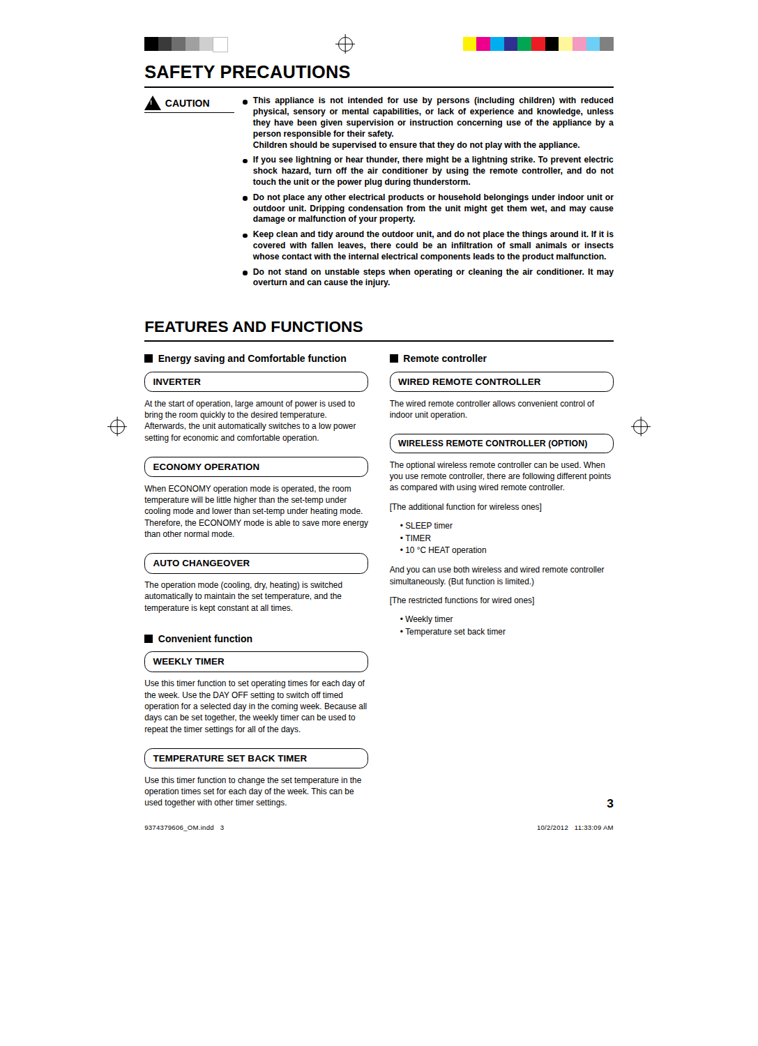SAFETY PRECAUTIONS
CAUTION
This appliance is not intended for use by persons (including children) with reduced physical, sensory or mental capabilities, or lack of experience and knowledge, unless they have been given supervision or instruction concerning use of the appliance by a person responsible for their safety.
Children should be supervised to ensure that they do not play with the appliance.
If you see lightning or hear thunder, there might be a lightning strike. To prevent electric shock hazard, turn off the air conditioner by using the remote controller, and do not touch the unit or the power plug during thunderstorm.
Do not place any other electrical products or household belongings under indoor unit or outdoor unit. Dripping condensation from the unit might get them wet, and may cause damage or malfunction of your property.
Keep clean and tidy around the outdoor unit, and do not place the things around it. If it is covered with fallen leaves, there could be an infiltration of small animals or insects whose contact with the internal electrical components leads to the product malfunction.
Do not stand on unstable steps when operating or cleaning the air conditioner. It may overturn and can cause the injury.
FEATURES AND FUNCTIONS
Energy saving and Comfortable function
INVERTER
At the start of operation, large amount of power is used to bring the room quickly to the desired temperature. Afterwards, the unit automatically switches to a low power setting for economic and comfortable operation.
ECONOMY OPERATION
When ECONOMY operation mode is operated, the room temperature will be little higher than the set-temp under cooling mode and lower than set-temp under heating mode. Therefore, the ECONOMY mode is able to save more energy than other normal mode.
AUTO CHANGEOVER
The operation mode (cooling, dry, heating) is switched automatically to maintain the set temperature, and the temperature is kept constant at all times.
Convenient function
WEEKLY TIMER
Use this timer function to set operating times for each day of the week. Use the DAY OFF setting to switch off timed operation for a selected day in the coming week. Because all days can be set together, the weekly timer can be used to repeat the timer settings for all of the days.
TEMPERATURE SET BACK TIMER
Use this timer function to change the set temperature in the operation times set for each day of the week. This can be used together with other timer settings.
Remote controller
WIRED REMOTE CONTROLLER
The wired remote controller allows convenient control of indoor unit operation.
WIRELESS REMOTE CONTROLLER (OPTION)
The optional wireless remote controller can be used. When you use remote controller, there are following different points as compared with using wired remote controller.
[The additional function for wireless ones]
SLEEP timer
TIMER
10 °C HEAT operation
And you can use both wireless and wired remote controller simultaneously. (But function is limited.)
[The restricted functions for wired ones]
Weekly timer
Temperature set back timer
3
9374379606_OM.indd 3
10/2/2012 11:33:09 AM